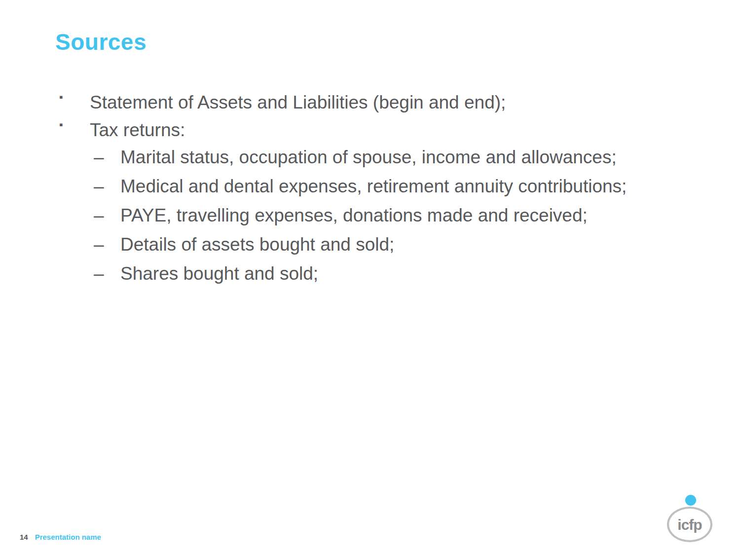Sources
Statement of Assets and Liabilities (begin and end);
Tax returns:
Marital status, occupation of spouse, income and allowances;
Medical and dental expenses, retirement annuity contributions;
PAYE, travelling expenses, donations made and received;
Details of assets bought and sold;
Shares bought and sold;
14 Presentation name
icfp